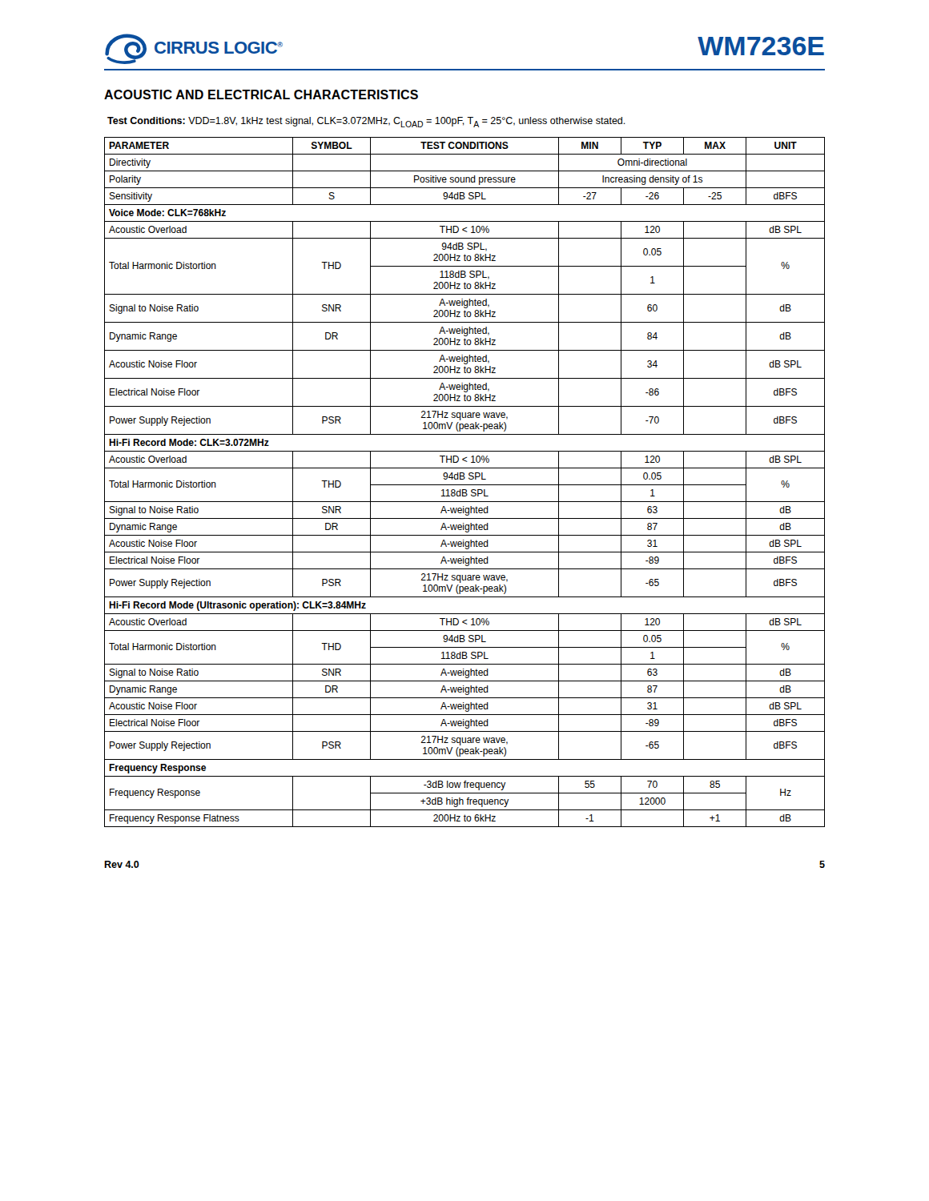CIRRUS LOGIC®
WM7236E
ACOUSTIC AND ELECTRICAL CHARACTERISTICS
Test Conditions: VDD=1.8V, 1kHz test signal, CLK=3.072MHz, CLOAD = 100pF, TA = 25°C, unless otherwise stated.
| PARAMETER | SYMBOL | TEST CONDITIONS | MIN | TYP | MAX | UNIT |
| --- | --- | --- | --- | --- | --- | --- |
| Directivity | | | Omni-directional | |
| Polarity | | Positive sound pressure | Increasing density of 1s | |
| Sensitivity | S | 94dB SPL | -27 | -26 | -25 | dBFS |
| Voice Mode: CLK=768kHz |
| Acoustic Overload | | THD < 10% | | 120 | | dB SPL |
| Total Harmonic Distortion | THD | 94dB SPL, 200Hz to 8kHz | | 0.05 | | % |
| 118dB SPL, 200Hz to 8kHz | | 1 | |
| Signal to Noise Ratio | SNR | A-weighted, 200Hz to 8kHz | | 60 | | dB |
| Dynamic Range | DR | A-weighted, 200Hz to 8kHz | | 84 | | dB |
| Acoustic Noise Floor | | A-weighted, 200Hz to 8kHz | | 34 | | dB SPL |
| Electrical Noise Floor | | A-weighted, 200Hz to 8kHz | | -86 | | dBFS |
| Power Supply Rejection | PSR | 217Hz square wave, 100mV (peak-peak) | | -70 | | dBFS |
| Hi-Fi Record Mode: CLK=3.072MHz |
| Acoustic Overload | | THD < 10% | | 120 | | dB SPL |
| Total Harmonic Distortion | THD | 94dB SPL | | 0.05 | | % |
| 118dB SPL | | 1 | |
| Signal to Noise Ratio | SNR | A-weighted | | 63 | | dB |
| Dynamic Range | DR | A-weighted | | 87 | | dB |
| Acoustic Noise Floor | | A-weighted | | 31 | | dB SPL |
| Electrical Noise Floor | | A-weighted | | -89 | | dBFS |
| Power Supply Rejection | PSR | 217Hz square wave, 100mV (peak-peak) | | -65 | | dBFS |
| Hi-Fi Record Mode (Ultrasonic operation): CLK=3.84MHz |
| Acoustic Overload | | THD < 10% | | 120 | | dB SPL |
| Total Harmonic Distortion | THD | 94dB SPL | | 0.05 | | % |
| 118dB SPL | | 1 | |
| Signal to Noise Ratio | SNR | A-weighted | | 63 | | dB |
| Dynamic Range | DR | A-weighted | | 87 | | dB |
| Acoustic Noise Floor | | A-weighted | | 31 | | dB SPL |
| Electrical Noise Floor | | A-weighted | | -89 | | dBFS |
| Power Supply Rejection | PSR | 217Hz square wave, 100mV (peak-peak) | | -65 | | dBFS |
| Frequency Response |
| Frequency Response | | -3dB low frequency | 55 | 70 | 85 | Hz |
| +3dB high frequency | | 12000 | |
| Frequency Response Flatness | | 200Hz to 6kHz | -1 | | +1 | dB |
Rev 4.0
5